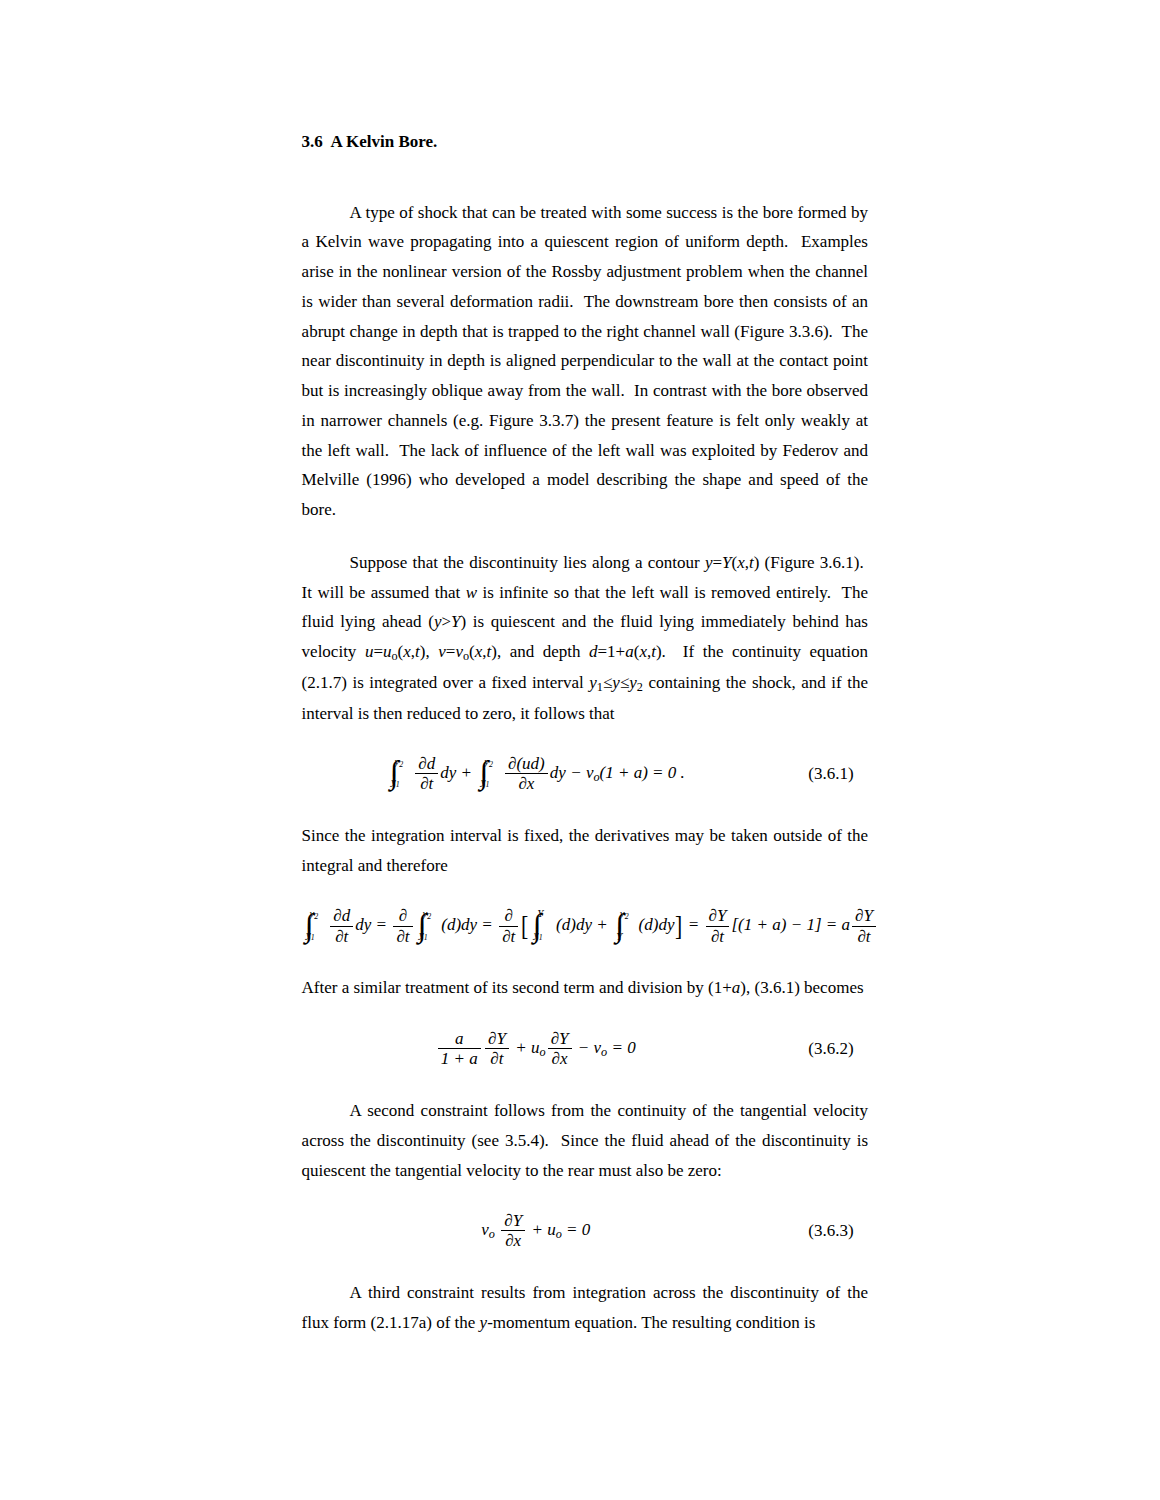3.6 A Kelvin Bore.
A type of shock that can be treated with some success is the bore formed by a Kelvin wave propagating into a quiescent region of uniform depth. Examples arise in the nonlinear version of the Rossby adjustment problem when the channel is wider than several deformation radii. The downstream bore then consists of an abrupt change in depth that is trapped to the right channel wall (Figure 3.3.6). The near discontinuity in depth is aligned perpendicular to the wall at the contact point but is increasingly oblique away from the wall. In contrast with the bore observed in narrower channels (e.g. Figure 3.3.7) the present feature is felt only weakly at the left wall. The lack of influence of the left wall was exploited by Federov and Melville (1996) who developed a model describing the shape and speed of the bore.
Suppose that the discontinuity lies along a contour y=Y(x,t) (Figure 3.6.1). It will be assumed that w is infinite so that the left wall is removed entirely. The fluid lying ahead (y>Y) is quiescent and the fluid lying immediately behind has velocity u=uo(x,t), v=vo(x,t), and depth d=1+a(x,t). If the continuity equation (2.1.7) is integrated over a fixed interval y1≤y≤y2 containing the shock, and if the interval is then reduced to zero, it follows that
∫y2 y1∂d∂t dy + ∫y2 y1∂(ud)∂x dy − vo(1 + a) = 0 .
(3.6.1)
Since the integration interval is fixed, the derivatives may be taken outside of the integral and therefore
∫y2 y1∂d∂t dy = ∂∂t∫y2 y1(d)dy = ∂∂t[∫Yy1(d)dy + ∫y2 Y(d)dy] = ∂Y∂t[(1 + a) − 1] = a∂Y∂t
After a similar treatment of its second term and division by (1+a), (3.6.1) becomes
a 1 + a∂Y∂t + uo∂Y∂x − vo = 0
(3.6.2)
A second constraint follows from the continuity of the tangential velocity across the discontinuity (see 3.5.4). Since the fluid ahead of the discontinuity is quiescent the tangential velocity to the rear must also be zero:
vo ∂Y∂x + uo = 0
(3.6.3)
A third constraint results from integration across the discontinuity of the flux form (2.1.17a) of the y-momentum equation. The resulting condition is